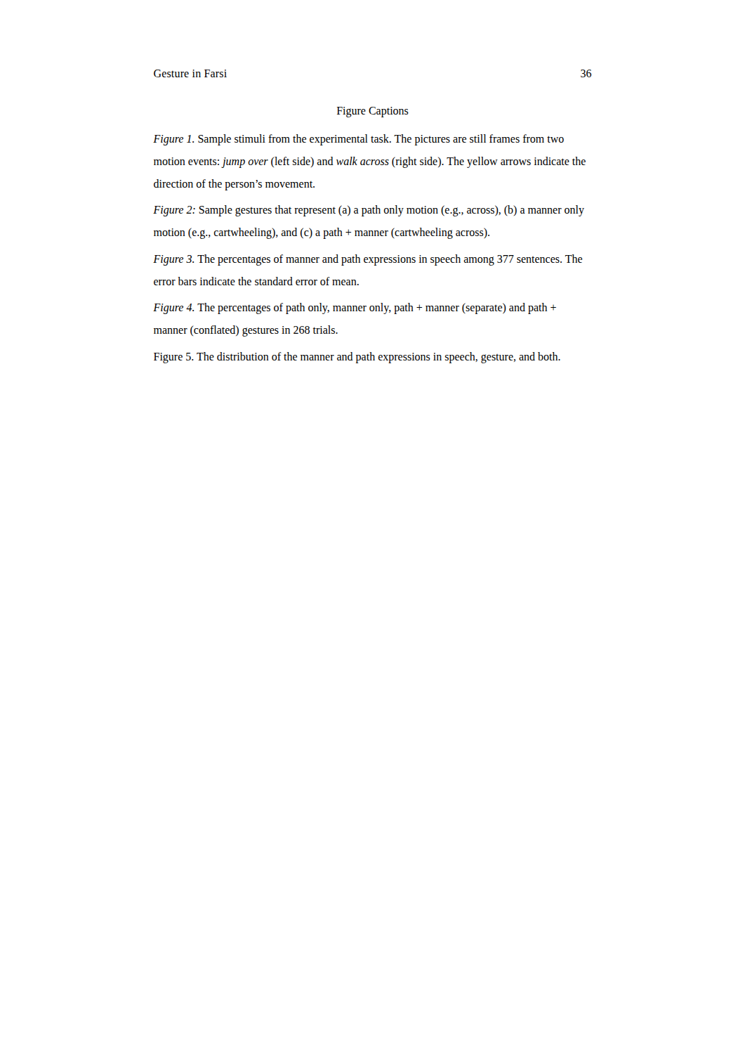Gesture in Farsi 36
Figure Captions
Figure 1. Sample stimuli from the experimental task. The pictures are still frames from two motion events: jump over (left side) and walk across (right side). The yellow arrows indicate the direction of the person’s movement.
Figure 2: Sample gestures that represent (a) a path only motion (e.g., across), (b) a manner only motion (e.g., cartwheeling), and (c) a path + manner (cartwheeling across).
Figure 3. The percentages of manner and path expressions in speech among 377 sentences. The error bars indicate the standard error of mean.
Figure 4. The percentages of path only, manner only, path + manner (separate) and path + manner (conflated) gestures in 268 trials.
Figure 5. The distribution of the manner and path expressions in speech, gesture, and both.